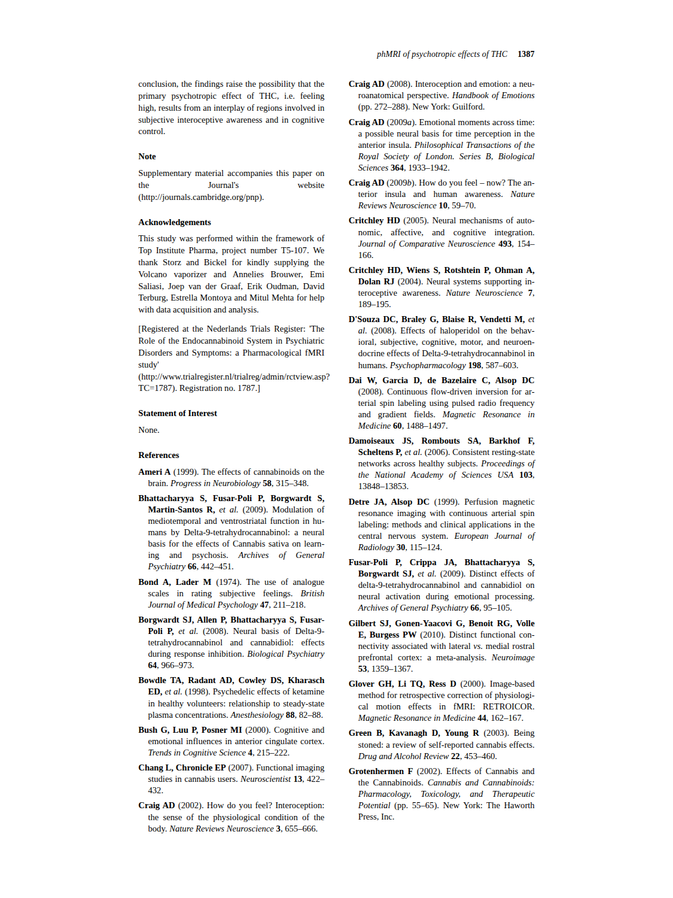phMRI of psychotropic effects of THC 1387
conclusion, the findings raise the possibility that the primary psychotropic effect of THC, i.e. feeling high, results from an interplay of regions involved in subjective interoceptive awareness and in cognitive control.
Note
Supplementary material accompanies this paper on the Journal's website (http://journals.cambridge.org/pnp).
Acknowledgements
This study was performed within the framework of Top Institute Pharma, project number T5-107. We thank Storz and Bickel for kindly supplying the Volcano vaporizer and Annelies Brouwer, Emi Saliasi, Joep van der Graaf, Erik Oudman, David Terburg, Estrella Montoya and Mitul Mehta for help with data acquisition and analysis.
[Registered at the Nederlands Trials Register: 'The Role of the Endocannabinoid System in Psychiatric Disorders and Symptoms: a Pharmacological fMRI study' (http://www.trialregister.nl/trialreg/admin/rctview.asp?TC=1787). Registration no. 1787.]
Statement of Interest
None.
References
Ameri A (1999). The effects of cannabinoids on the brain. Progress in Neurobiology 58, 315–348.
Bhattacharyya S, Fusar-Poli P, Borgwardt S, Martin-Santos R, et al. (2009). Modulation of mediotemporal and ventrostriatal function in humans by Delta-9-tetrahydrocannabinol: a neural basis for the effects of Cannabis sativa on learning and psychosis. Archives of General Psychiatry 66, 442–451.
Bond A, Lader M (1974). The use of analogue scales in rating subjective feelings. British Journal of Medical Psychology 47, 211–218.
Borgwardt SJ, Allen P, Bhattacharyya S, Fusar-Poli P, et al. (2008). Neural basis of Delta-9-tetrahydrocannabinol and cannabidiol: effects during response inhibition. Biological Psychiatry 64, 966–973.
Bowdle TA, Radant AD, Cowley DS, Kharasch ED, et al. (1998). Psychedelic effects of ketamine in healthy volunteers: relationship to steady-state plasma concentrations. Anesthesiology 88, 82–88.
Bush G, Luu P, Posner MI (2000). Cognitive and emotional influences in anterior cingulate cortex. Trends in Cognitive Science 4, 215–222.
Chang L, Chronicle EP (2007). Functional imaging studies in cannabis users. Neuroscientist 13, 422–432.
Craig AD (2002). How do you feel? Interoception: the sense of the physiological condition of the body. Nature Reviews Neuroscience 3, 655–666.
Craig AD (2008). Interoception and emotion: a neuroanatomical perspective. Handbook of Emotions (pp. 272–288). New York: Guilford.
Craig AD (2009a). Emotional moments across time: a possible neural basis for time perception in the anterior insula. Philosophical Transactions of the Royal Society of London. Series B, Biological Sciences 364, 1933–1942.
Craig AD (2009b). How do you feel – now? The anterior insula and human awareness. Nature Reviews Neuroscience 10, 59–70.
Critchley HD (2005). Neural mechanisms of autonomic, affective, and cognitive integration. Journal of Comparative Neuroscience 493, 154–166.
Critchley HD, Wiens S, Rotshtein P, Ohman A, Dolan RJ (2004). Neural systems supporting interoceptive awareness. Nature Neuroscience 7, 189–195.
D'Souza DC, Braley G, Blaise R, Vendetti M, et al. (2008). Effects of haloperidol on the behavioral, subjective, cognitive, motor, and neuroendocrine effects of Delta-9-tetrahydrocannabinol in humans. Psychopharmacology 198, 587–603.
Dai W, Garcia D, de Bazelaire C, Alsop DC (2008). Continuous flow-driven inversion for arterial spin labeling using pulsed radio frequency and gradient fields. Magnetic Resonance in Medicine 60, 1488–1497.
Damoiseaux JS, Rombouts SA, Barkhof F, Scheltens P, et al. (2006). Consistent resting-state networks across healthy subjects. Proceedings of the National Academy of Sciences USA 103, 13848–13853.
Detre JA, Alsop DC (1999). Perfusion magnetic resonance imaging with continuous arterial spin labeling: methods and clinical applications in the central nervous system. European Journal of Radiology 30, 115–124.
Fusar-Poli P, Crippa JA, Bhattacharyya S, Borgwardt SJ, et al. (2009). Distinct effects of delta-9-tetrahydrocannabinol and cannabidiol on neural activation during emotional processing. Archives of General Psychiatry 66, 95–105.
Gilbert SJ, Gonen-Yaacovi G, Benoit RG, Volle E, Burgess PW (2010). Distinct functional connectivity associated with lateral vs. medial rostral prefrontal cortex: a meta-analysis. Neuroimage 53, 1359–1367.
Glover GH, Li TQ, Ress D (2000). Image-based method for retrospective correction of physiological motion effects in fMRI: RETROICOR. Magnetic Resonance in Medicine 44, 162–167.
Green B, Kavanagh D, Young R (2003). Being stoned: a review of self-reported cannabis effects. Drug and Alcohol Review 22, 453–460.
Grotenhermen F (2002). Effects of Cannabis and the Cannabinoids. Cannabis and Cannabinoids: Pharmacology, Toxicology, and Therapeutic Potential (pp. 55–65). New York: The Haworth Press, Inc.